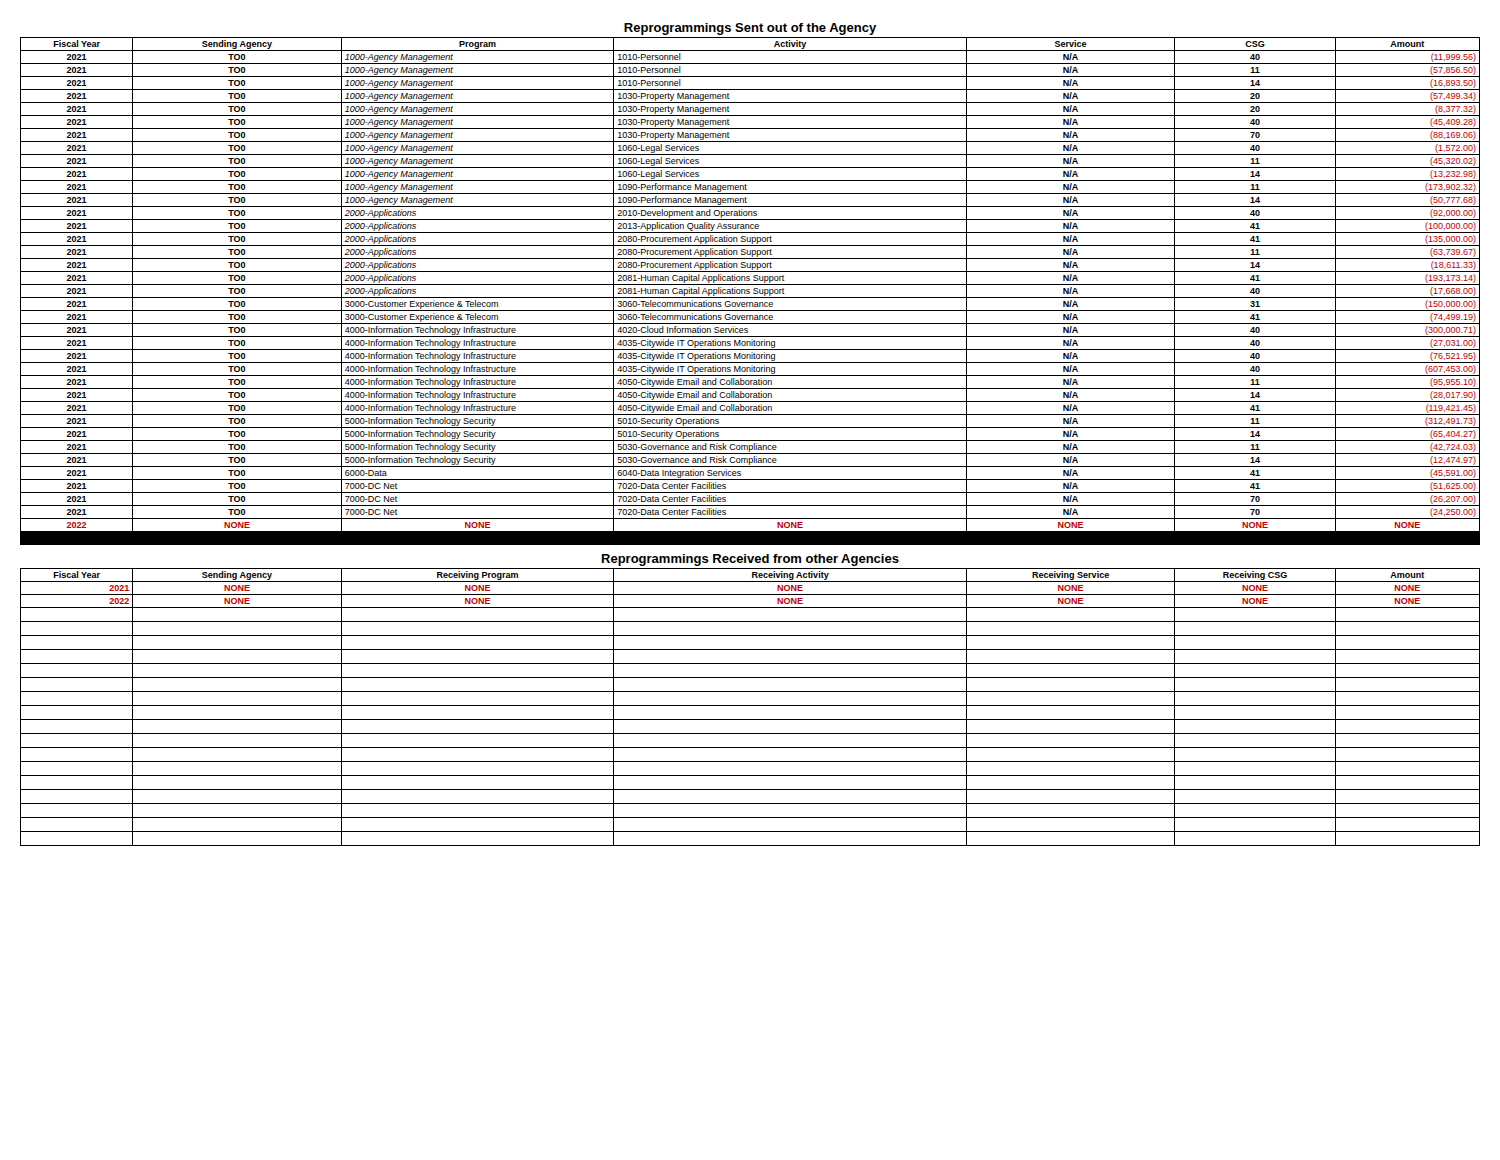Reprogrammings Sent out of the Agency
| Fiscal Year | Sending Agency | Program | Activity | Service | CSG | Amount |
| --- | --- | --- | --- | --- | --- | --- |
| 2021 | TO0 | 1000-Agency Management | 1010-Personnel | N/A | 40 | (11,999.56) |
| 2021 | TO0 | 1000-Agency Management | 1010-Personnel | N/A | 11 | (57,856.50) |
| 2021 | TO0 | 1000-Agency Management | 1010-Personnel | N/A | 14 | (16,893.50) |
| 2021 | TO0 | 1000-Agency Management | 1030-Property Management | N/A | 20 | (57,499.34) |
| 2021 | TO0 | 1000-Agency Management | 1030-Property Management | N/A | 20 | (8,377.32) |
| 2021 | TO0 | 1000-Agency Management | 1030-Property Management | N/A | 40 | (45,409.28) |
| 2021 | TO0 | 1000-Agency Management | 1030-Property Management | N/A | 70 | (88,169.06) |
| 2021 | TO0 | 1000-Agency Management | 1060-Legal Services | N/A | 40 | (1,572.00) |
| 2021 | TO0 | 1000-Agency Management | 1060-Legal Services | N/A | 11 | (45,320.02) |
| 2021 | TO0 | 1000-Agency Management | 1060-Legal Services | N/A | 14 | (13,232.98) |
| 2021 | TO0 | 1000-Agency Management | 1090-Performance Management | N/A | 11 | (173,902.32) |
| 2021 | TO0 | 1000-Agency Management | 1090-Performance Management | N/A | 14 | (50,777.68) |
| 2021 | TO0 | 2000-Applications | 2010-Development and Operations | N/A | 40 | (92,000.00) |
| 2021 | TO0 | 2000-Applications | 2013-Application Quality Assurance | N/A | 41 | (100,000.00) |
| 2021 | TO0 | 2000-Applications | 2080-Procurement Application Support | N/A | 41 | (135,000.00) |
| 2021 | TO0 | 2000-Applications | 2080-Procurement Application Support | N/A | 11 | (63,739.67) |
| 2021 | TO0 | 2000-Applications | 2080-Procurement Application Support | N/A | 14 | (18,611.33) |
| 2021 | TO0 | 2000-Applications | 2081-Human Capital Applications Support | N/A | 41 | (193,173.14) |
| 2021 | TO0 | 2000-Applications | 2081-Human Capital Applications Support | N/A | 40 | (17,668.00) |
| 2021 | TO0 | 3000-Customer Experience & Telecom | 3060-Telecommunications Governance | N/A | 31 | (150,000.00) |
| 2021 | TO0 | 3000-Customer Experience & Telecom | 3060-Telecommunications Governance | N/A | 41 | (74,499.19) |
| 2021 | TO0 | 4000-Information Technology Infrastructure | 4020-Cloud Information Services | N/A | 40 | (300,000.71) |
| 2021 | TO0 | 4000-Information Technology Infrastructure | 4035-Citywide IT Operations Monitoring | N/A | 40 | (27,031.00) |
| 2021 | TO0 | 4000-Information Technology Infrastructure | 4035-Citywide IT Operations Monitoring | N/A | 40 | (76,521.95) |
| 2021 | TO0 | 4000-Information Technology Infrastructure | 4035-Citywide IT Operations Monitoring | N/A | 40 | (607,453.00) |
| 2021 | TO0 | 4000-Information Technology Infrastructure | 4050-Citywide Email and Collaboration | N/A | 11 | (95,955.10) |
| 2021 | TO0 | 4000-Information Technology Infrastructure | 4050-Citywide Email and Collaboration | N/A | 14 | (28,017.90) |
| 2021 | TO0 | 4000-Information Technology Infrastructure | 4050-Citywide Email and Collaboration | N/A | 41 | (119,421.45) |
| 2021 | TO0 | 5000-Information Technology Security | 5010-Security Operations | N/A | 11 | (312,491.73) |
| 2021 | TO0 | 5000-Information Technology Security | 5010-Security Operations | N/A | 14 | (65,404.27) |
| 2021 | TO0 | 5000-Information Technology Security | 5030-Governance and Risk Compliance | N/A | 11 | (42,724.03) |
| 2021 | TO0 | 5000-Information Technology Security | 5030-Governance and Risk Compliance | N/A | 14 | (12,474.97) |
| 2021 | TO0 | 6000-Data | 6040-Data Integration Services | N/A | 41 | (45,591.00) |
| 2021 | TO0 | 7000-DC Net | 7020-Data Center Facilities | N/A | 41 | (51,625.00) |
| 2021 | TO0 | 7000-DC Net | 7020-Data Center Facilities | N/A | 70 | (26,207.00) |
| 2021 | TO0 | 7000-DC Net | 7020-Data Center Facilities | N/A | 70 | (24,250.00) |
| 2022 | NONE | NONE | NONE | NONE | NONE | NONE |
Reprogrammings Received from other Agencies
| Fiscal Year | Sending Agency | Receiving Program | Receiving Activity | Receiving Service | Receiving CSG | Amount |
| --- | --- | --- | --- | --- | --- | --- |
| 2021 | NONE | NONE | NONE | NONE | NONE | NONE |
| 2022 | NONE | NONE | NONE | NONE | NONE | NONE |